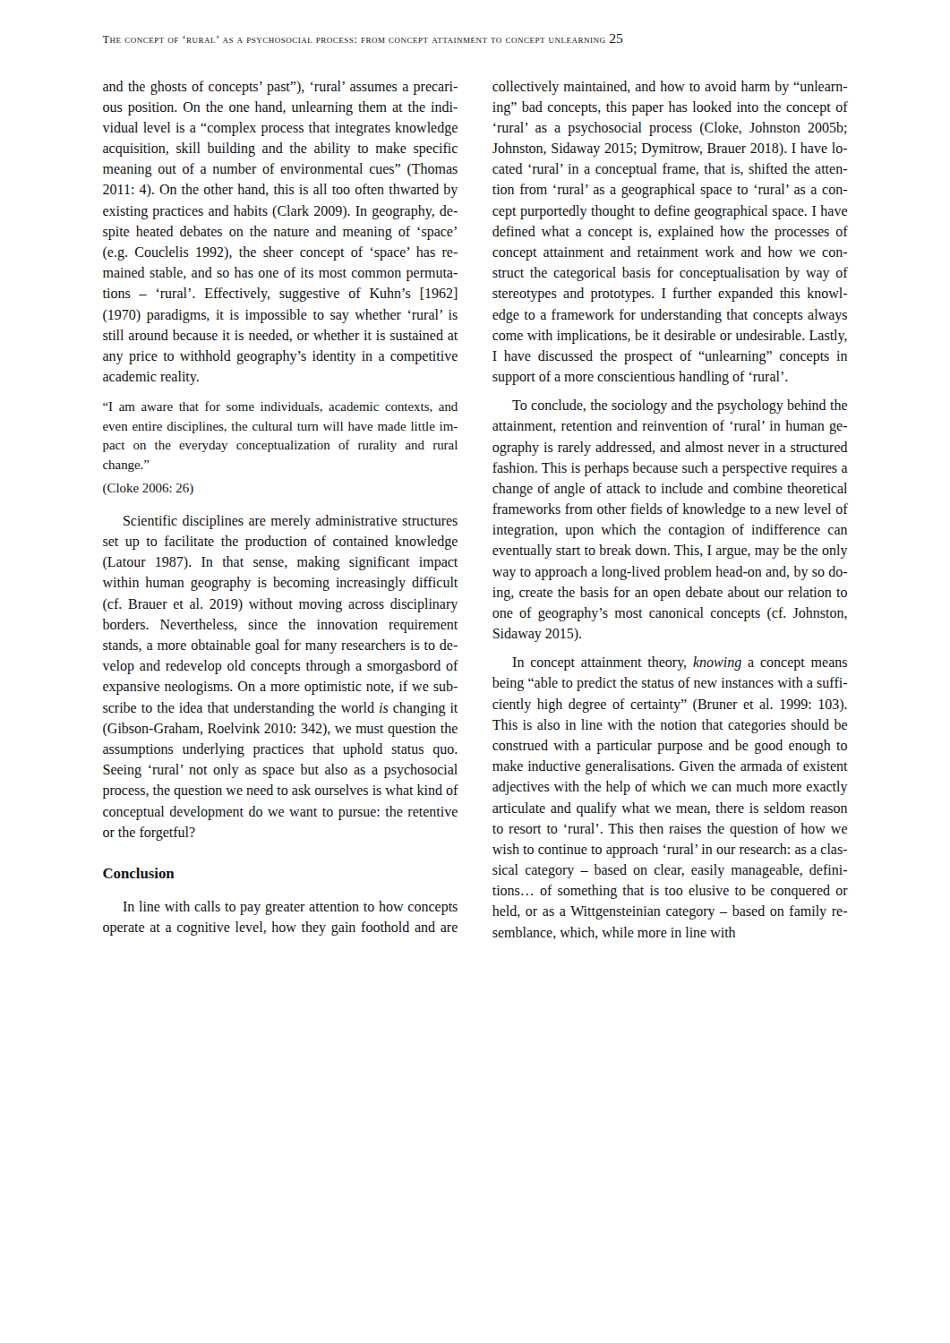The concept of ‘rural’ as a psychosocial process: from concept attainment to concept unlearning 25
and the ghosts of concepts’ past”), ‘rural’ assumes a precarious position. On the one hand, unlearning them at the individual level is a “complex process that integrates knowledge acquisition, skill building and the ability to make specific meaning out of a number of environmental cues” (Thomas 2011: 4). On the other hand, this is all too often thwarted by existing practices and habits (Clark 2009). In geography, despite heated debates on the nature and meaning of ‘space’ (e.g. Couclelis 1992), the sheer concept of ‘space’ has remained stable, and so has one of its most common permutations – ‘rural’. Effectively, suggestive of Kuhn’s [1962] (1970) paradigms, it is impossible to say whether ‘rural’ is still around because it is needed, or whether it is sustained at any price to withhold geography’s identity in a competitive academic reality.
“I am aware that for some individuals, academic contexts, and even entire disciplines, the cultural turn will have made little impact on the everyday conceptualization of rurality and rural change.”
(Cloke 2006: 26)
Scientific disciplines are merely administrative structures set up to facilitate the production of contained knowledge (Latour 1987). In that sense, making significant impact within human geography is becoming increasingly difficult (cf. Brauer et al. 2019) without moving across disciplinary borders. Nevertheless, since the innovation requirement stands, a more obtainable goal for many researchers is to develop and redevelop old concepts through a smorgasbord of expansive neologisms. On a more optimistic note, if we subscribe to the idea that understanding the world is changing it (Gibson-Graham, Roelvink 2010: 342), we must question the assumptions underlying practices that uphold status quo. Seeing ‘rural’ not only as space but also as a psychosocial process, the question we need to ask ourselves is what kind of conceptual development do we want to pursue: the retentive or the forgetful?
Conclusion
In line with calls to pay greater attention to how concepts operate at a cognitive level, how they gain foothold and are collectively maintained, and how to avoid harm by “unlearning” bad concepts, this paper has looked into the concept of ‘rural’ as a psychosocial process (Cloke, Johnston 2005b; Johnston, Sidaway 2015; Dymitrow, Brauer 2018). I have located ‘rural’ in a conceptual frame, that is, shifted the attention from ‘rural’ as a geographical space to ‘rural’ as a concept purportedly thought to define geographical space. I have defined what a concept is, explained how the processes of concept attainment and retainment work and how we construct the categorical basis for conceptualisation by way of stereotypes and prototypes. I further expanded this knowledge to a framework for understanding that concepts always come with implications, be it desirable or undesirable. Lastly, I have discussed the prospect of “unlearning” concepts in support of a more conscientious handling of ‘rural’.
To conclude, the sociology and the psychology behind the attainment, retention and reinvention of ‘rural’ in human geography is rarely addressed, and almost never in a structured fashion. This is perhaps because such a perspective requires a change of angle of attack to include and combine theoretical frameworks from other fields of knowledge to a new level of integration, upon which the contagion of indifference can eventually start to break down. This, I argue, may be the only way to approach a long-lived problem head-on and, by so doing, create the basis for an open debate about our relation to one of geography’s most canonical concepts (cf. Johnston, Sidaway 2015).
In concept attainment theory, knowing a concept means being “able to predict the status of new instances with a sufficiently high degree of certainty” (Bruner et al. 1999: 103). This is also in line with the notion that categories should be construed with a particular purpose and be good enough to make inductive generalisations. Given the armada of existent adjectives with the help of which we can much more exactly articulate and qualify what we mean, there is seldom reason to resort to ‘rural’. This then raises the question of how we wish to continue to approach ‘rural’ in our research: as a classical category – based on clear, easily manageable, definitions… of something that is too elusive to be conquered or held, or as a Wittgensteinian category – based on family resemblance, which, while more in line with